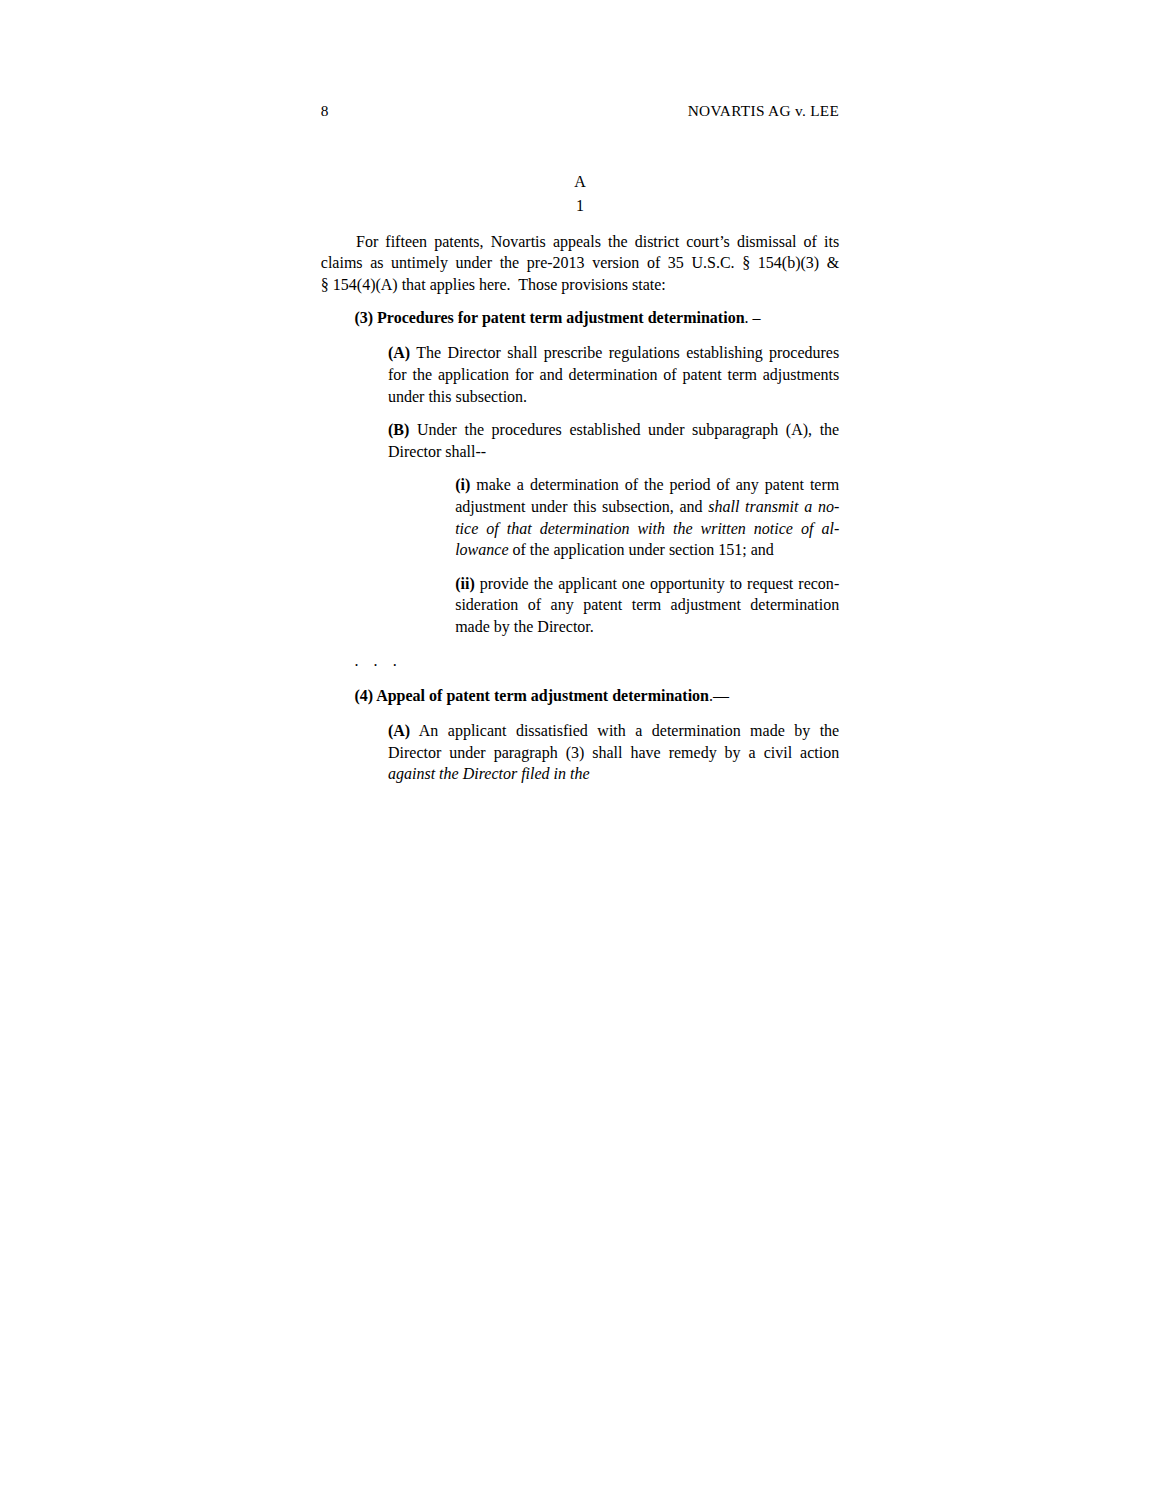8 NOVARTIS AG v. LEE
A
1
For fifteen patents, Novartis appeals the district court’s dismissal of its claims as untimely under the pre-2013 version of 35 U.S.C. § 154(b)(3) & § 154(4)(A) that applies here. Those provisions state:
(3) Procedures for patent term adjustment determination. –
(A) The Director shall prescribe regulations establishing procedures for the application for and determination of patent term adjustments under this subsection.
(B) Under the procedures established under subparagraph (A), the Director shall--
(i) make a determination of the period of any patent term adjustment under this subsection, and shall transmit a notice of that determination with the written notice of allowance of the application under section 151; and
(ii) provide the applicant one opportunity to request reconsideration of any patent term adjustment determination made by the Director.
. . .
(4) Appeal of patent term adjustment determination.—
(A) An applicant dissatisfied with a determination made by the Director under paragraph (3) shall have remedy by a civil action against the Director filed in the